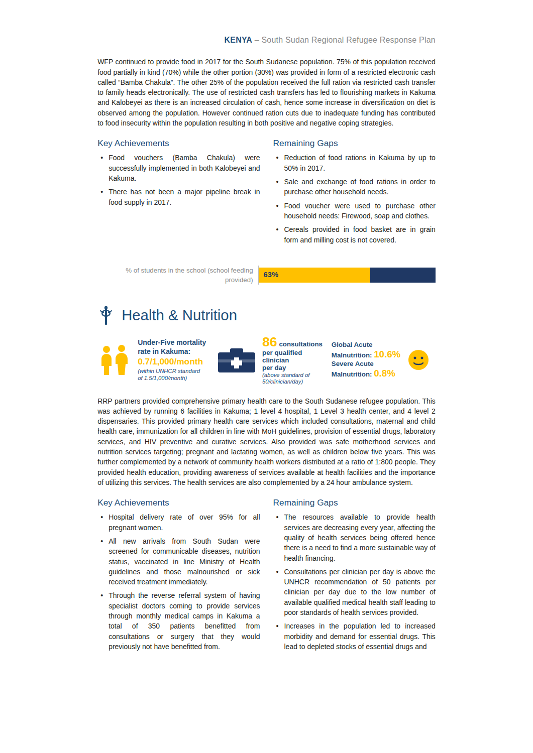KENYA – South Sudan Regional Refugee Response Plan
WFP continued to provide food in 2017 for the South Sudanese population. 75% of this population received food partially in kind (70%) while the other portion (30%) was provided in form of a restricted electronic cash called “Bamba Chakula”. The other 25% of the population received the full ration via restricted cash transfer to family heads electronically. The use of restricted cash transfers has led to flourishing markets in Kakuma and Kalobeyei as there is an increased circulation of cash, hence some increase in diversification on diet is observed among the population. However continued ration cuts due to inadequate funding has contributed to food insecurity within the population resulting in both positive and negative coping strategies.
Key Achievements
Food vouchers (Bamba Chakula) were successfully implemented in both Kalobeyei and Kakuma.
There has not been a major pipeline break in food supply in 2017.
Remaining Gaps
Reduction of food rations in Kakuma by up to 50% in 2017.
Sale and exchange of food rations in order to purchase other household needs.
Food voucher were used to purchase other household needs: Firewood, soap and clothes.
Cereals provided in food basket are in grain form and milling cost is not covered.
% of students in the school (school feeding provided)
63%
Health & Nutrition
Under-Five mortality
rate in Kakuma: 0.7/1,000/month (within UNHCR standard
of 1.5/1,000/month)
86 consultations
per qualified
clinician
per day (above standard of
50/clinician/day)
Global Acute
Malnutrition: 10.6%
Severe Acute
Malnutrition: 0.8%
RRP partners provided comprehensive primary health care to the South Sudanese refugee population. This was achieved by running 6 facilities in Kakuma; 1 level 4 hospital, 1 Level 3 health center, and 4 level 2 dispensaries. This provided primary health care services which included consultations, maternal and child health care, immunization for all children in line with MoH guidelines, provision of essential drugs, laboratory services, and HIV preventive and curative services. Also provided was safe motherhood services and nutrition services targeting; pregnant and lactating women, as well as children below five years. This was further complemented by a network of community health workers distributed at a ratio of 1:800 people. They provided health education, providing awareness of services available at health facilities and the importance of utilizing this services. The health services are also complemented by a 24 hour ambulance system.
Key Achievements
Hospital delivery rate of over 95% for all pregnant women.
All new arrivals from South Sudan were screened for communicable diseases, nutrition status, vaccinated in line Ministry of Health guidelines and those malnourished or sick received treatment immediately.
Through the reverse referral system of having specialist doctors coming to provide services through monthly medical camps in Kakuma a total of 350 patients benefitted from consultations or surgery that they would previously not have benefitted from.
Remaining Gaps
The resources available to provide health services are decreasing every year, affecting the quality of health services being offered hence there is a need to find a more sustainable way of health financing.
Consultations per clinician per day is above the UNHCR recommendation of 50 patients per clinician per day due to the low number of available qualified medical health staff leading to poor standards of health services provided.
Increases in the population led to increased morbidity and demand for essential drugs. This lead to depleted stocks of essential drugs and